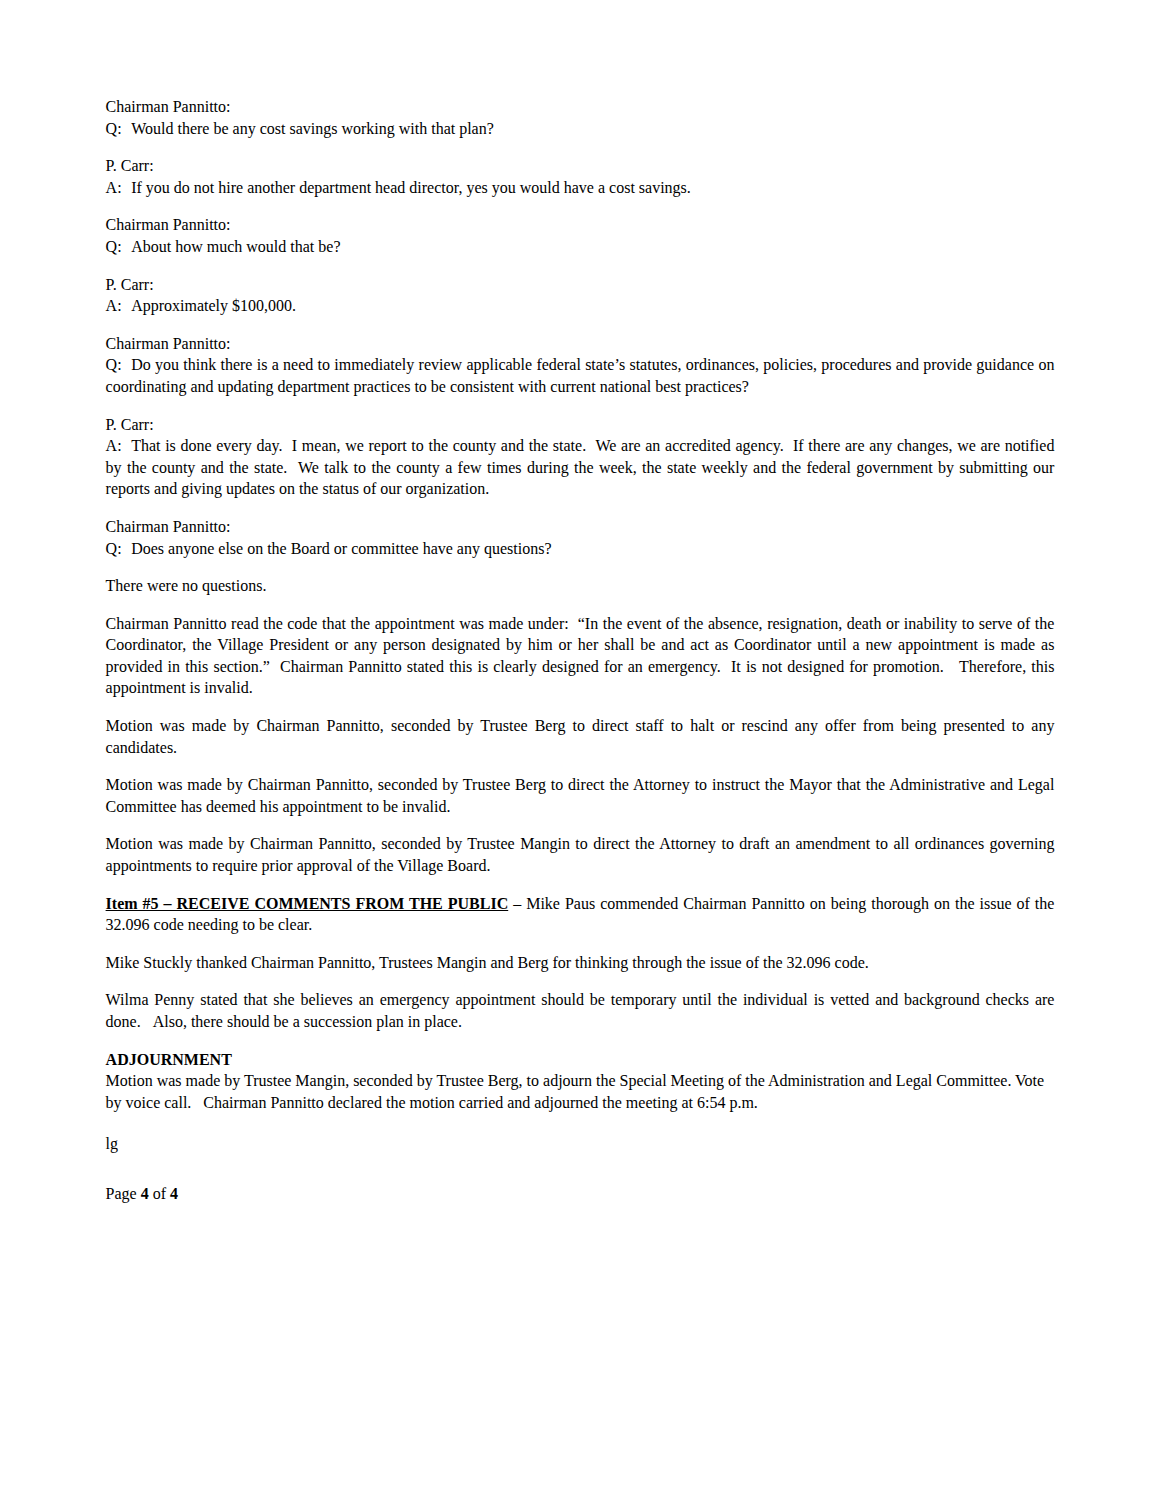Chairman Pannitto:
Q: Would there be any cost savings working with that plan?
P. Carr:
A: If you do not hire another department head director, yes you would have a cost savings.
Chairman Pannitto:
Q: About how much would that be?
P. Carr:
A: Approximately $100,000.
Chairman Pannitto:
Q: Do you think there is a need to immediately review applicable federal state’s statutes, ordinances, policies, procedures and provide guidance on coordinating and updating department practices to be consistent with current national best practices?
P. Carr:
A: That is done every day. I mean, we report to the county and the state. We are an accredited agency. If there are any changes, we are notified by the county and the state. We talk to the county a few times during the week, the state weekly and the federal government by submitting our reports and giving updates on the status of our organization.
Chairman Pannitto:
Q: Does anyone else on the Board or committee have any questions?
There were no questions.
Chairman Pannitto read the code that the appointment was made under: “In the event of the absence, resignation, death or inability to serve of the Coordinator, the Village President or any person designated by him or her shall be and act as Coordinator until a new appointment is made as provided in this section.” Chairman Pannitto stated this is clearly designed for an emergency. It is not designed for promotion. Therefore, this appointment is invalid.
Motion was made by Chairman Pannitto, seconded by Trustee Berg to direct staff to halt or rescind any offer from being presented to any candidates.
Motion was made by Chairman Pannitto, seconded by Trustee Berg to direct the Attorney to instruct the Mayor that the Administrative and Legal Committee has deemed his appointment to be invalid.
Motion was made by Chairman Pannitto, seconded by Trustee Mangin to direct the Attorney to draft an amendment to all ordinances governing appointments to require prior approval of the Village Board.
Item #5 – RECEIVE COMMENTS FROM THE PUBLIC – Mike Paus commended Chairman Pannitto on being thorough on the issue of the 32.096 code needing to be clear.
Mike Stuckly thanked Chairman Pannitto, Trustees Mangin and Berg for thinking through the issue of the 32.096 code.
Wilma Penny stated that she believes an emergency appointment should be temporary until the individual is vetted and background checks are done. Also, there should be a succession plan in place.
ADJOURNMENT
Motion was made by Trustee Mangin, seconded by Trustee Berg, to adjourn the Special Meeting of the Administration and Legal Committee. Vote by voice call. Chairman Pannitto declared the motion carried and adjourned the meeting at 6:54 p.m.
lg
Page 4 of 4